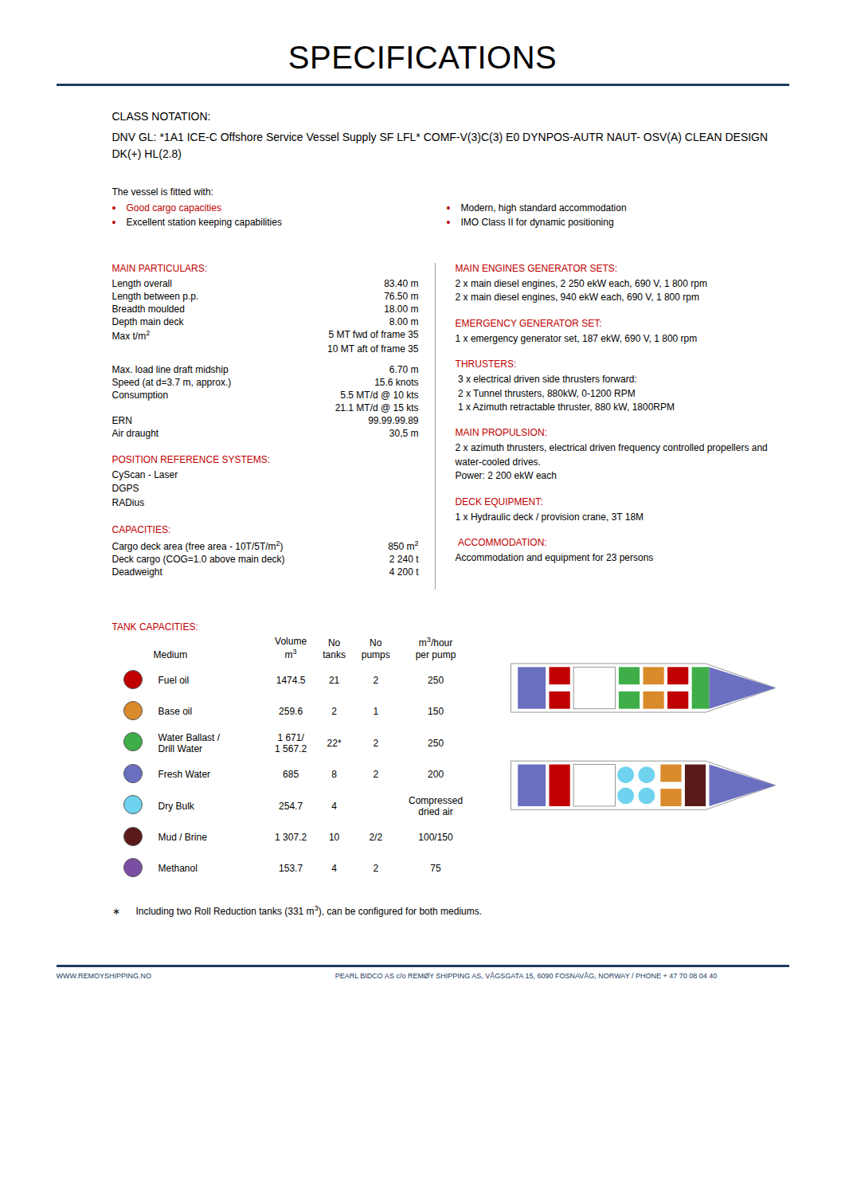SPECIFICATIONS
CLASS NOTATION:
DNV GL: *1A1 ICE-C Offshore Service Vessel Supply SF LFL* COMF-V(3)C(3) E0 DYNPOS-AUTR NAUT- OSV(A) CLEAN DESIGN DK(+) HL(2.8)
The vessel is fitted with:
Good cargo capacities
Excellent station keeping capabilities
Modern, high standard accommodation
IMO Class II for dynamic positioning
MAIN PARTICULARS:
| Length overall | 83.40 m |
| Length between p.p. | 76.50 m |
| Breadth moulded | 18.00 m |
| Depth main deck | 8.00 m |
| Max t/m 2 | 5 MT fwd of frame 35 |
| | 10 MT aft of frame 35 |
| Max. load line draft midship | 6.70 m |
| Speed (at d=3.7 m, approx.) | 15.6 knots |
| Consumption | 5.5 MT/d @ 10 kts |
| | 21.1 MT/d @ 15 kts |
| ERN | 99.99.99.89 |
| Air draught | 30,5 m |
POSITION REFERENCE SYSTEMS:
CyScan - Laser
DGPS
RADius
CAPACITIES:
| Cargo deck area (free area - 10T/5T/m 2 ) | 850 m 2 |
| Deck cargo (COG=1.0 above main deck) | 2 240 t |
| Deadweight | 4 200 t |
MAIN ENGINES GENERATOR SETS:
2 x main diesel engines, 2 250 ekW each, 690 V, 1 800 rpm
2 x main diesel engines, 940 ekW each, 690 V, 1 800 rpm
EMERGENCY GENERATOR SET:
1 x emergency generator set, 187 ekW, 690 V, 1 800 rpm
THRUSTERS:
3 x electrical driven side thrusters forward:
2 x Tunnel thrusters, 880kW, 0-1200 RPM
1 x Azimuth retractable thruster, 880 kW, 1800RPM
MAIN PROPULSION:
2 x azimuth thrusters, electrical driven frequency controlled propellers and water-cooled drives.
Power: 2 200 ekW each
DECK EQUIPMENT:
1 x Hydraulic deck / provision crane, 3T 18M
ACCOMMODATION:
Accommodation and equipment for 23 persons
TANK CAPACITIES:
| | Medium | Volume m 3 | No tanks | No pumps | m 3 /hour per pump |
| --- | --- | --- | --- | --- | --- |
| | Fuel oil | 1474.5 | 21 | 2 | 250 |
| | Base oil | 259.6 | 2 | 1 | 150 |
| | Water Ballast / Drill Water | 1 671/ 1 567.2 | 22* | 2 | 250 |
| | Fresh Water | 685 | 8 | 2 | 200 |
| | Dry Bulk | 254.7 | 4 | | Compressed dried air |
| | Mud / Brine | 1 307.2 | 10 | 2/2 | 100/150 |
| | Methanol | 153.7 | 4 | 2 | 75 |
∗Including two Roll Reduction tanks (331 m3), can be configured for both mediums.
WWW.REMOYSHIPPING.NO
PEARL BIDCO AS c/o REMØY SHIPPING AS, VÅGSGATA 15, 6090 FOSNAVÅG, NORWAY / PHONE + 47 70 08 04 40